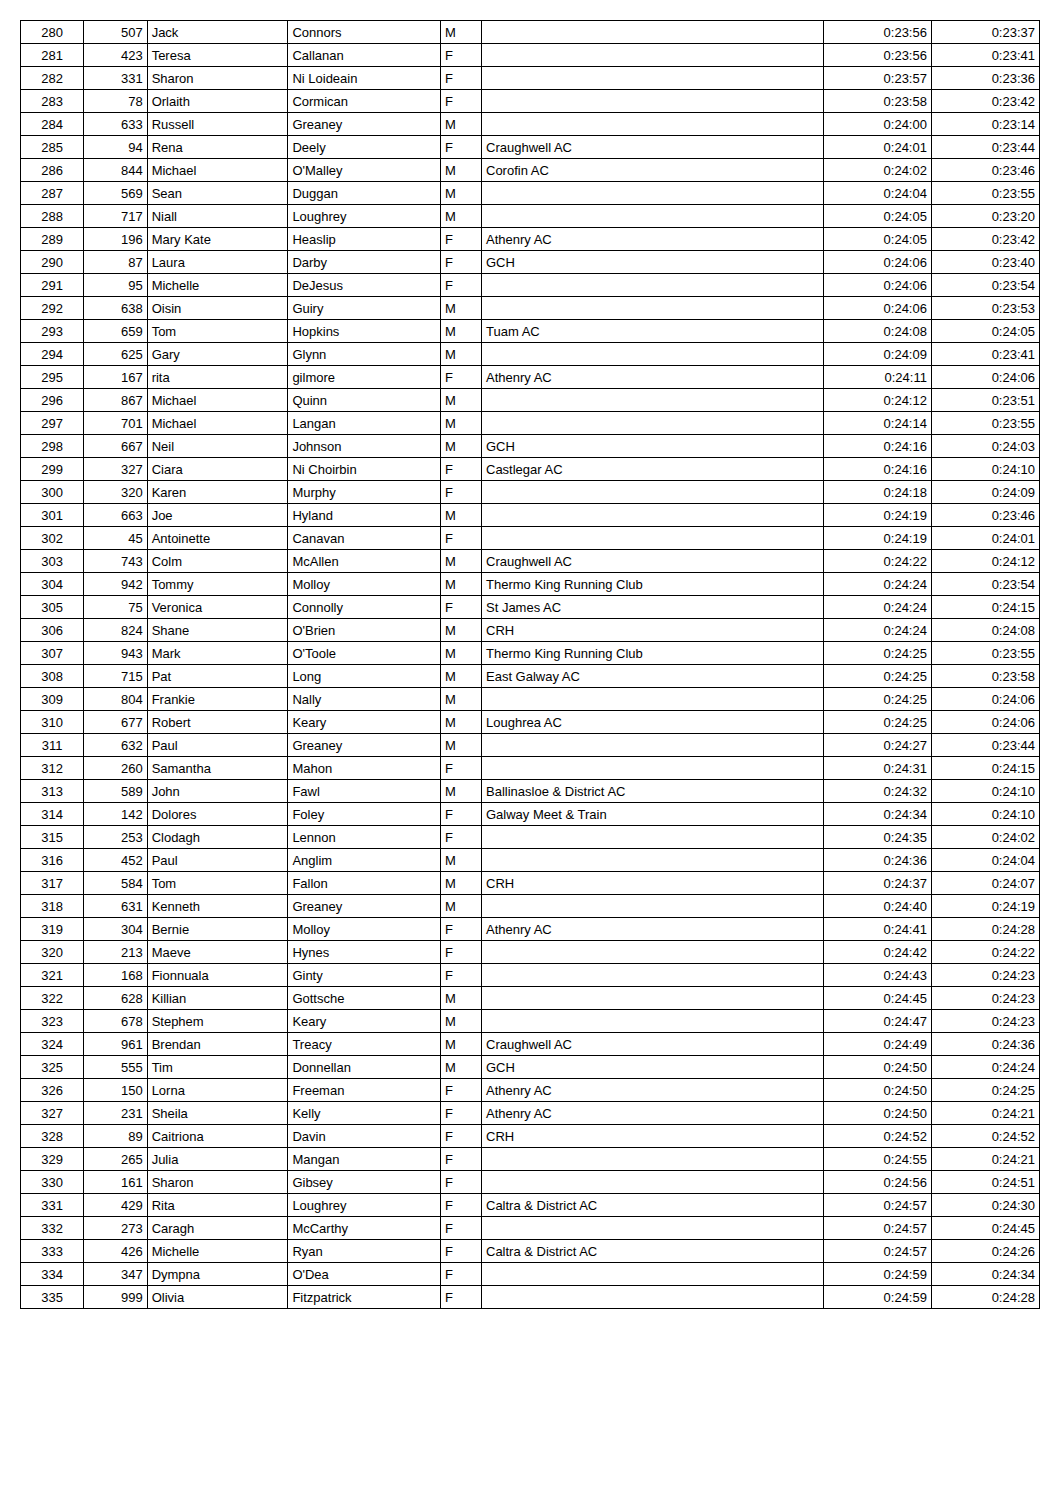| 280 | 507 | Jack | Connors | M | | 0:23:56 | 0:23:37 |
| 281 | 423 | Teresa | Callanan | F | | 0:23:56 | 0:23:41 |
| 282 | 331 | Sharon | Ni Loideain | F | | 0:23:57 | 0:23:36 |
| 283 | 78 | Orlaith | Cormican | F | | 0:23:58 | 0:23:42 |
| 284 | 633 | Russell | Greaney | M | | 0:24:00 | 0:23:14 |
| 285 | 94 | Rena | Deely | F | Craughwell AC | 0:24:01 | 0:23:44 |
| 286 | 844 | Michael | O'Malley | M | Corofin AC | 0:24:02 | 0:23:46 |
| 287 | 569 | Sean | Duggan | M | | 0:24:04 | 0:23:55 |
| 288 | 717 | Niall | Loughrey | M | | 0:24:05 | 0:23:20 |
| 289 | 196 | Mary Kate | Heaslip | F | Athenry AC | 0:24:05 | 0:23:42 |
| 290 | 87 | Laura | Darby | F | GCH | 0:24:06 | 0:23:40 |
| 291 | 95 | Michelle | DeJesus | F | | 0:24:06 | 0:23:54 |
| 292 | 638 | Oisin | Guiry | M | | 0:24:06 | 0:23:53 |
| 293 | 659 | Tom | Hopkins | M | Tuam AC | 0:24:08 | 0:24:05 |
| 294 | 625 | Gary | Glynn | M | | 0:24:09 | 0:23:41 |
| 295 | 167 | rita | gilmore | F | Athenry AC | 0:24:11 | 0:24:06 |
| 296 | 867 | Michael | Quinn | M | | 0:24:12 | 0:23:51 |
| 297 | 701 | Michael | Langan | M | | 0:24:14 | 0:23:55 |
| 298 | 667 | Neil | Johnson | M | GCH | 0:24:16 | 0:24:03 |
| 299 | 327 | Ciara | Ni Choirbin | F | Castlegar AC | 0:24:16 | 0:24:10 |
| 300 | 320 | Karen | Murphy | F | | 0:24:18 | 0:24:09 |
| 301 | 663 | Joe | Hyland | M | | 0:24:19 | 0:23:46 |
| 302 | 45 | Antoinette | Canavan | F | | 0:24:19 | 0:24:01 |
| 303 | 743 | Colm | McAllen | M | Craughwell AC | 0:24:22 | 0:24:12 |
| 304 | 942 | Tommy | Molloy | M | Thermo King Running Club | 0:24:24 | 0:23:54 |
| 305 | 75 | Veronica | Connolly | F | St James AC | 0:24:24 | 0:24:15 |
| 306 | 824 | Shane | O'Brien | M | CRH | 0:24:24 | 0:24:08 |
| 307 | 943 | Mark | O'Toole | M | Thermo King Running Club | 0:24:25 | 0:23:55 |
| 308 | 715 | Pat | Long | M | East Galway AC | 0:24:25 | 0:23:58 |
| 309 | 804 | Frankie | Nally | M | | 0:24:25 | 0:24:06 |
| 310 | 677 | Robert | Keary | M | Loughrea AC | 0:24:25 | 0:24:06 |
| 311 | 632 | Paul | Greaney | M | | 0:24:27 | 0:23:44 |
| 312 | 260 | Samantha | Mahon | F | | 0:24:31 | 0:24:15 |
| 313 | 589 | John | Fawl | M | Ballinasloe & District AC | 0:24:32 | 0:24:10 |
| 314 | 142 | Dolores | Foley | F | Galway Meet & Train | 0:24:34 | 0:24:10 |
| 315 | 253 | Clodagh | Lennon | F | | 0:24:35 | 0:24:02 |
| 316 | 452 | Paul | Anglim | M | | 0:24:36 | 0:24:04 |
| 317 | 584 | Tom | Fallon | M | CRH | 0:24:37 | 0:24:07 |
| 318 | 631 | Kenneth | Greaney | M | | 0:24:40 | 0:24:19 |
| 319 | 304 | Bernie | Molloy | F | Athenry AC | 0:24:41 | 0:24:28 |
| 320 | 213 | Maeve | Hynes | F | | 0:24:42 | 0:24:22 |
| 321 | 168 | Fionnuala | Ginty | F | | 0:24:43 | 0:24:23 |
| 322 | 628 | Killian | Gottsche | M | | 0:24:45 | 0:24:23 |
| 323 | 678 | Stephem | Keary | M | | 0:24:47 | 0:24:23 |
| 324 | 961 | Brendan | Treacy | M | Craughwell AC | 0:24:49 | 0:24:36 |
| 325 | 555 | Tim | Donnellan | M | GCH | 0:24:50 | 0:24:24 |
| 326 | 150 | Lorna | Freeman | F | Athenry AC | 0:24:50 | 0:24:25 |
| 327 | 231 | Sheila | Kelly | F | Athenry AC | 0:24:50 | 0:24:21 |
| 328 | 89 | Caitriona | Davin | F | CRH | 0:24:52 | 0:24:52 |
| 329 | 265 | Julia | Mangan | F | | 0:24:55 | 0:24:21 |
| 330 | 161 | Sharon | Gibsey | F | | 0:24:56 | 0:24:51 |
| 331 | 429 | Rita | Loughrey | F | Caltra & District AC | 0:24:57 | 0:24:30 |
| 332 | 273 | Caragh | McCarthy | F | | 0:24:57 | 0:24:45 |
| 333 | 426 | Michelle | Ryan | F | Caltra & District AC | 0:24:57 | 0:24:26 |
| 334 | 347 | Dympna | O'Dea | F | | 0:24:59 | 0:24:34 |
| 335 | 999 | Olivia | Fitzpatrick | F | | 0:24:59 | 0:24:28 |